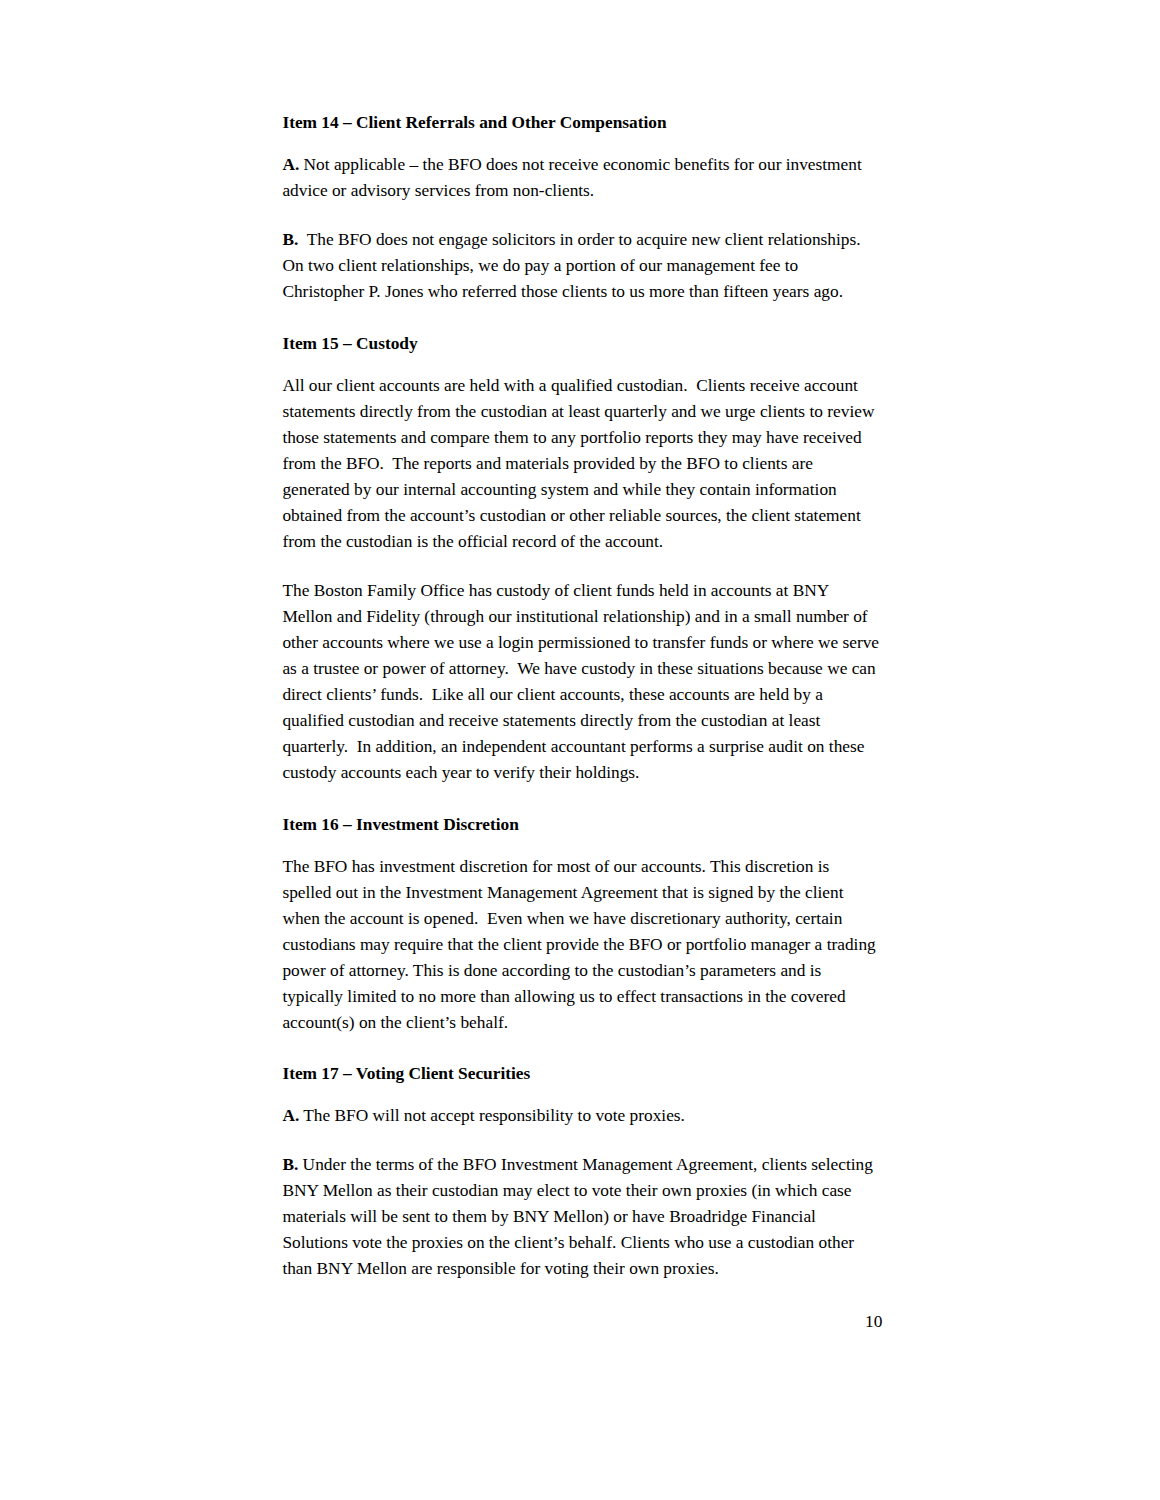Item 14 – Client Referrals and Other Compensation
A. Not applicable – the BFO does not receive economic benefits for our investment advice or advisory services from non-clients.
B. The BFO does not engage solicitors in order to acquire new client relationships. On two client relationships, we do pay a portion of our management fee to Christopher P. Jones who referred those clients to us more than fifteen years ago.
Item 15 – Custody
All our client accounts are held with a qualified custodian. Clients receive account statements directly from the custodian at least quarterly and we urge clients to review those statements and compare them to any portfolio reports they may have received from the BFO. The reports and materials provided by the BFO to clients are generated by our internal accounting system and while they contain information obtained from the account’s custodian or other reliable sources, the client statement from the custodian is the official record of the account.
The Boston Family Office has custody of client funds held in accounts at BNY Mellon and Fidelity (through our institutional relationship) and in a small number of other accounts where we use a login permissioned to transfer funds or where we serve as a trustee or power of attorney. We have custody in these situations because we can direct clients’ funds. Like all our client accounts, these accounts are held by a qualified custodian and receive statements directly from the custodian at least quarterly. In addition, an independent accountant performs a surprise audit on these custody accounts each year to verify their holdings.
Item 16 – Investment Discretion
The BFO has investment discretion for most of our accounts. This discretion is spelled out in the Investment Management Agreement that is signed by the client when the account is opened. Even when we have discretionary authority, certain custodians may require that the client provide the BFO or portfolio manager a trading power of attorney. This is done according to the custodian’s parameters and is typically limited to no more than allowing us to effect transactions in the covered account(s) on the client’s behalf.
Item 17 – Voting Client Securities
A. The BFO will not accept responsibility to vote proxies.
B. Under the terms of the BFO Investment Management Agreement, clients selecting BNY Mellon as their custodian may elect to vote their own proxies (in which case materials will be sent to them by BNY Mellon) or have Broadridge Financial Solutions vote the proxies on the client’s behalf. Clients who use a custodian other than BNY Mellon are responsible for voting their own proxies.
10